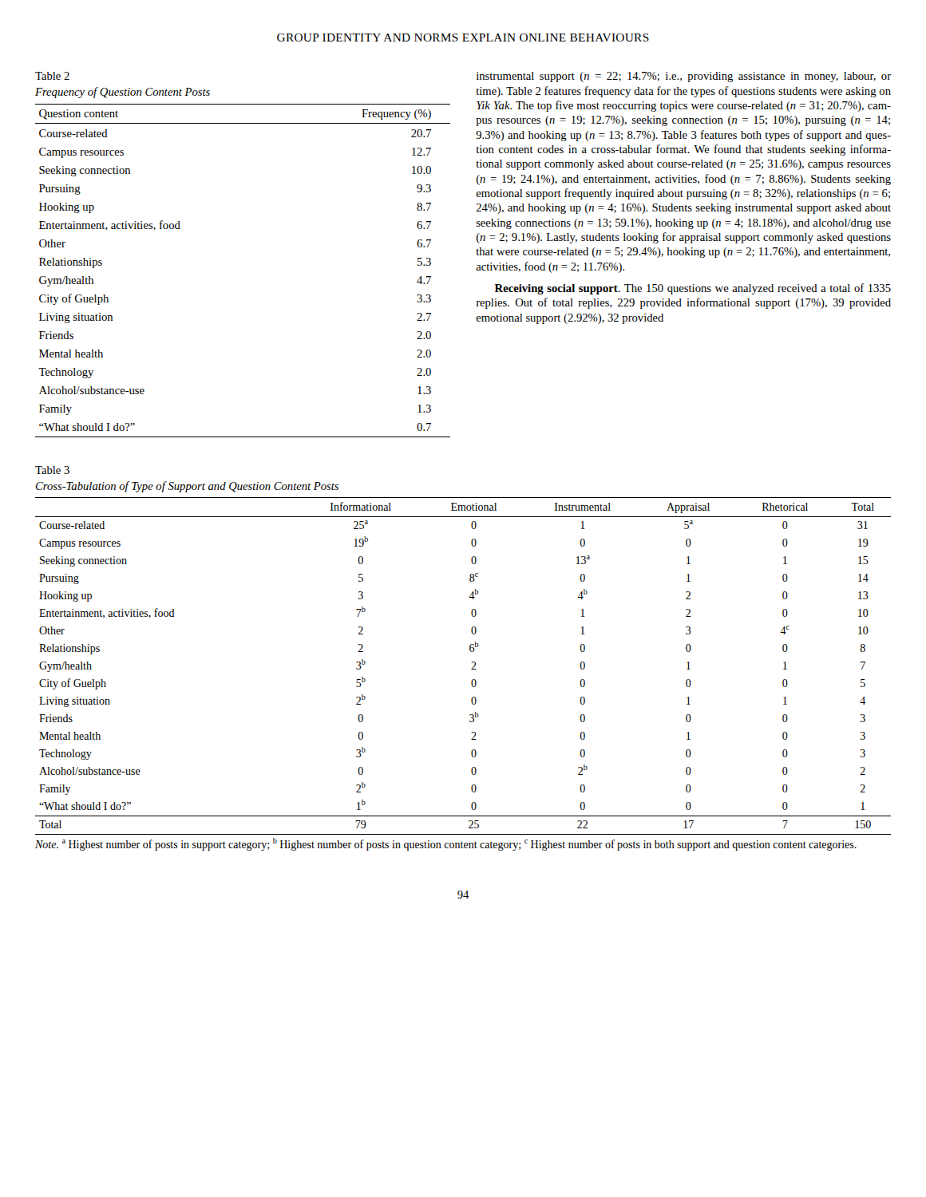GROUP IDENTITY AND NORMS EXPLAIN ONLINE BEHAVIOURS
Table 2
Frequency of Question Content Posts
| Question content | Frequency (%) |
| --- | --- |
| Course-related | 20.7 |
| Campus resources | 12.7 |
| Seeking connection | 10.0 |
| Pursuing | 9.3 |
| Hooking up | 8.7 |
| Entertainment, activities, food | 6.7 |
| Other | 6.7 |
| Relationships | 5.3 |
| Gym/health | 4.7 |
| City of Guelph | 3.3 |
| Living situation | 2.7 |
| Friends | 2.0 |
| Mental health | 2.0 |
| Technology | 2.0 |
| Alcohol/substance-use | 1.3 |
| Family | 1.3 |
| “What should I do?” | 0.7 |
instrumental support (n = 22; 14.7%; i.e., providing assistance in money, labour, or time). Table 2 features frequency data for the types of questions students were asking on Yik Yak. The top five most reoccurring topics were course-related (n = 31; 20.7%), campus resources (n = 19; 12.7%), seeking connection (n = 15; 10%), pursuing (n = 14; 9.3%) and hooking up (n = 13; 8.7%). Table 3 features both types of support and question content codes in a cross-tabular format. We found that students seeking informational support commonly asked about course-related (n = 25; 31.6%), campus resources (n = 19; 24.1%), and entertainment, activities, food (n = 7; 8.86%). Students seeking emotional support frequently inquired about pursuing (n = 8; 32%), relationships (n = 6; 24%), and hooking up (n = 4; 16%). Students seeking instrumental support asked about seeking connections (n = 13; 59.1%), hooking up (n = 4; 18.18%), and alcohol/drug use (n = 2; 9.1%). Lastly, students looking for appraisal support commonly asked questions that were course-related (n = 5; 29.4%), hooking up (n = 2; 11.76%), and entertainment, activities, food (n = 2; 11.76%).
Receiving social support. The 150 questions we analyzed received a total of 1335 replies. Out of total replies, 229 provided informational support (17%), 39 provided emotional support (2.92%), 32 provided
Table 3
Cross-Tabulation of Type of Support and Question Content Posts
| | Informational | Emotional | Instrumental | Appraisal | Rhetorical | Total |
| --- | --- | --- | --- | --- | --- | --- |
| Course-related | 25 a | 0 | 1 | 5 a | 0 | 31 |
| Campus resources | 19 b | 0 | 0 | 0 | 0 | 19 |
| Seeking connection | 0 | 0 | 13 a | 1 | 1 | 15 |
| Pursuing | 5 | 8 c | 0 | 1 | 0 | 14 |
| Hooking up | 3 | 4 b | 4 b | 2 | 0 | 13 |
| Entertainment, activities, food | 7 b | 0 | 1 | 2 | 0 | 10 |
| Other | 2 | 0 | 1 | 3 | 4 c | 10 |
| Relationships | 2 | 6 b | 0 | 0 | 0 | 8 |
| Gym/health | 3 b | 2 | 0 | 1 | 1 | 7 |
| City of Guelph | 5 b | 0 | 0 | 0 | 0 | 5 |
| Living situation | 2 b | 0 | 0 | 1 | 1 | 4 |
| Friends | 0 | 3 b | 0 | 0 | 0 | 3 |
| Mental health | 0 | 2 | 0 | 1 | 0 | 3 |
| Technology | 3 b | 0 | 0 | 0 | 0 | 3 |
| Alcohol/substance-use | 0 | 0 | 2 b | 0 | 0 | 2 |
| Family | 2 b | 0 | 0 | 0 | 0 | 2 |
| “What should I do?” | 1 b | 0 | 0 | 0 | 0 | 1 |
| Total | 79 | 25 | 22 | 17 | 7 | 150 |
Note. a Highest number of posts in support category; b Highest number of posts in question content category; c Highest number of posts in both support and question content categories.
94